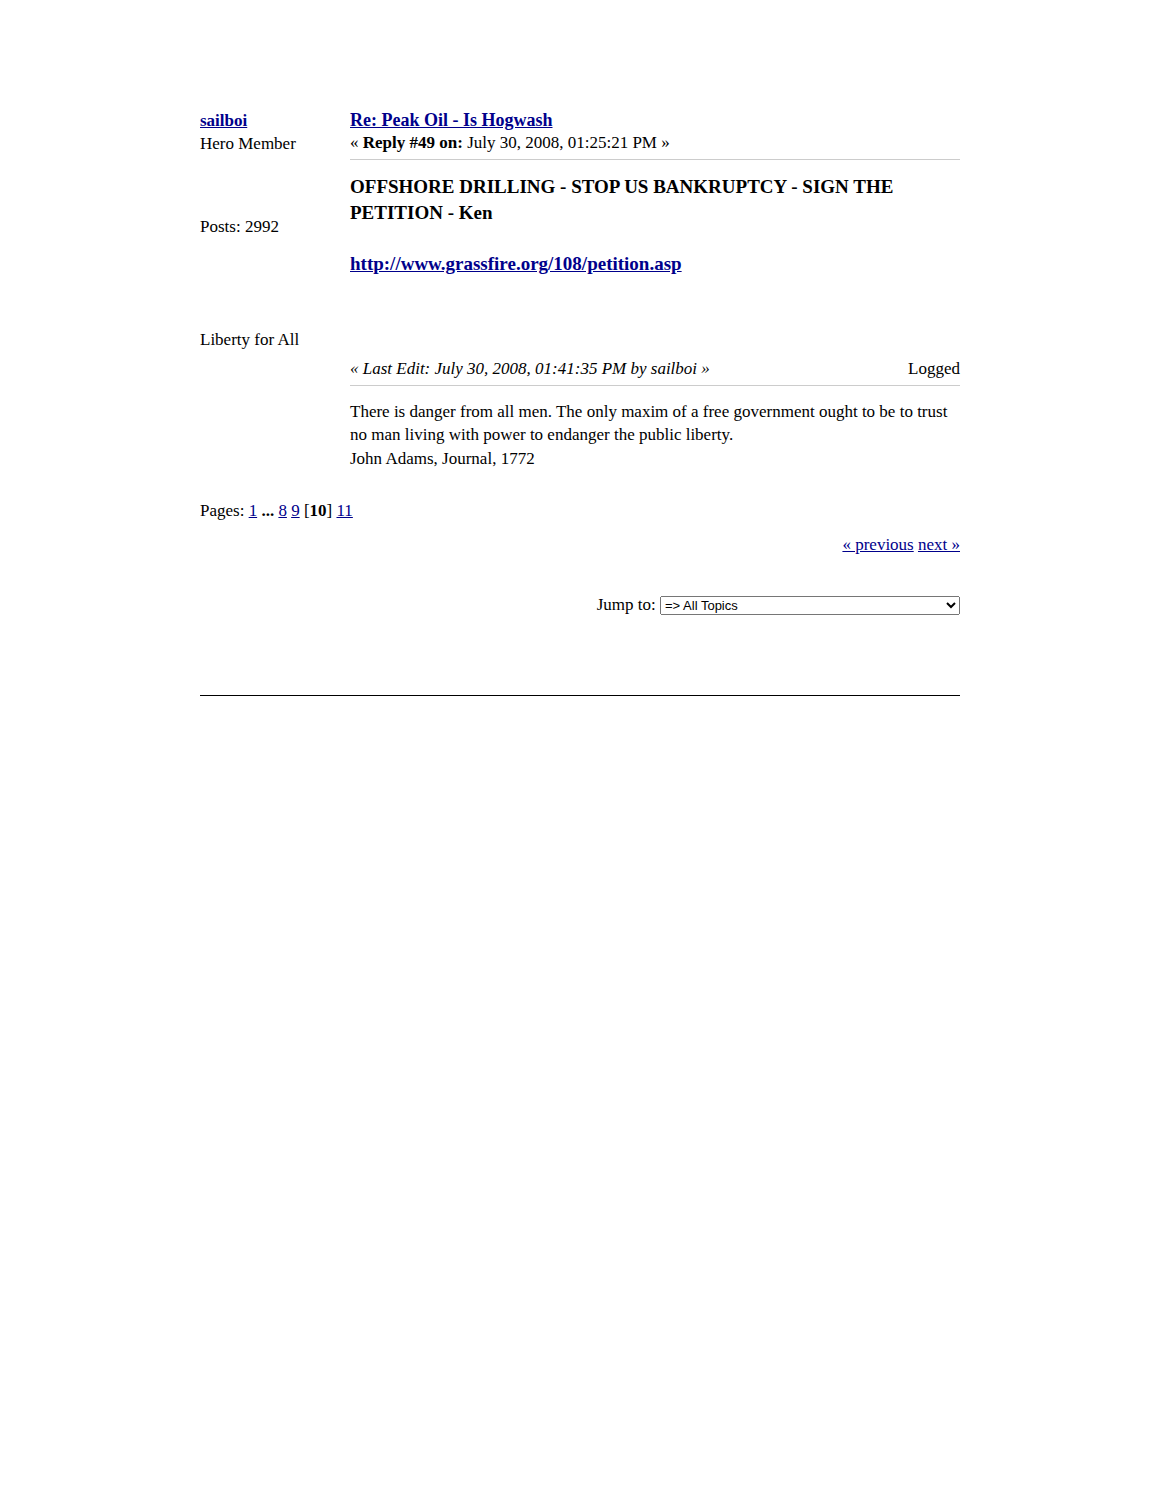| sailboi Hero Member Posts: 2992 Liberty for All | Re: Peak Oil - Is Hogwash « Reply #49 on: July 30, 2008, 01:25:21 PM » OFFSHORE DRILLING - STOP US BANKRUPTCY - SIGN THE PETITION - Ken http://www.grassfire.org/108/petition.asp / « Last Edit: July 30, 2008, 01:41:35 PM by sailboi » / Logged / There is danger from all men. The only maxim of a free government ought to be to trust no man living with power to endanger the public liberty. John Adams, Journal, 1772 |
Pages: 1 ... 8 9 [10] 11
« previous next »
Jump to: => All Topics